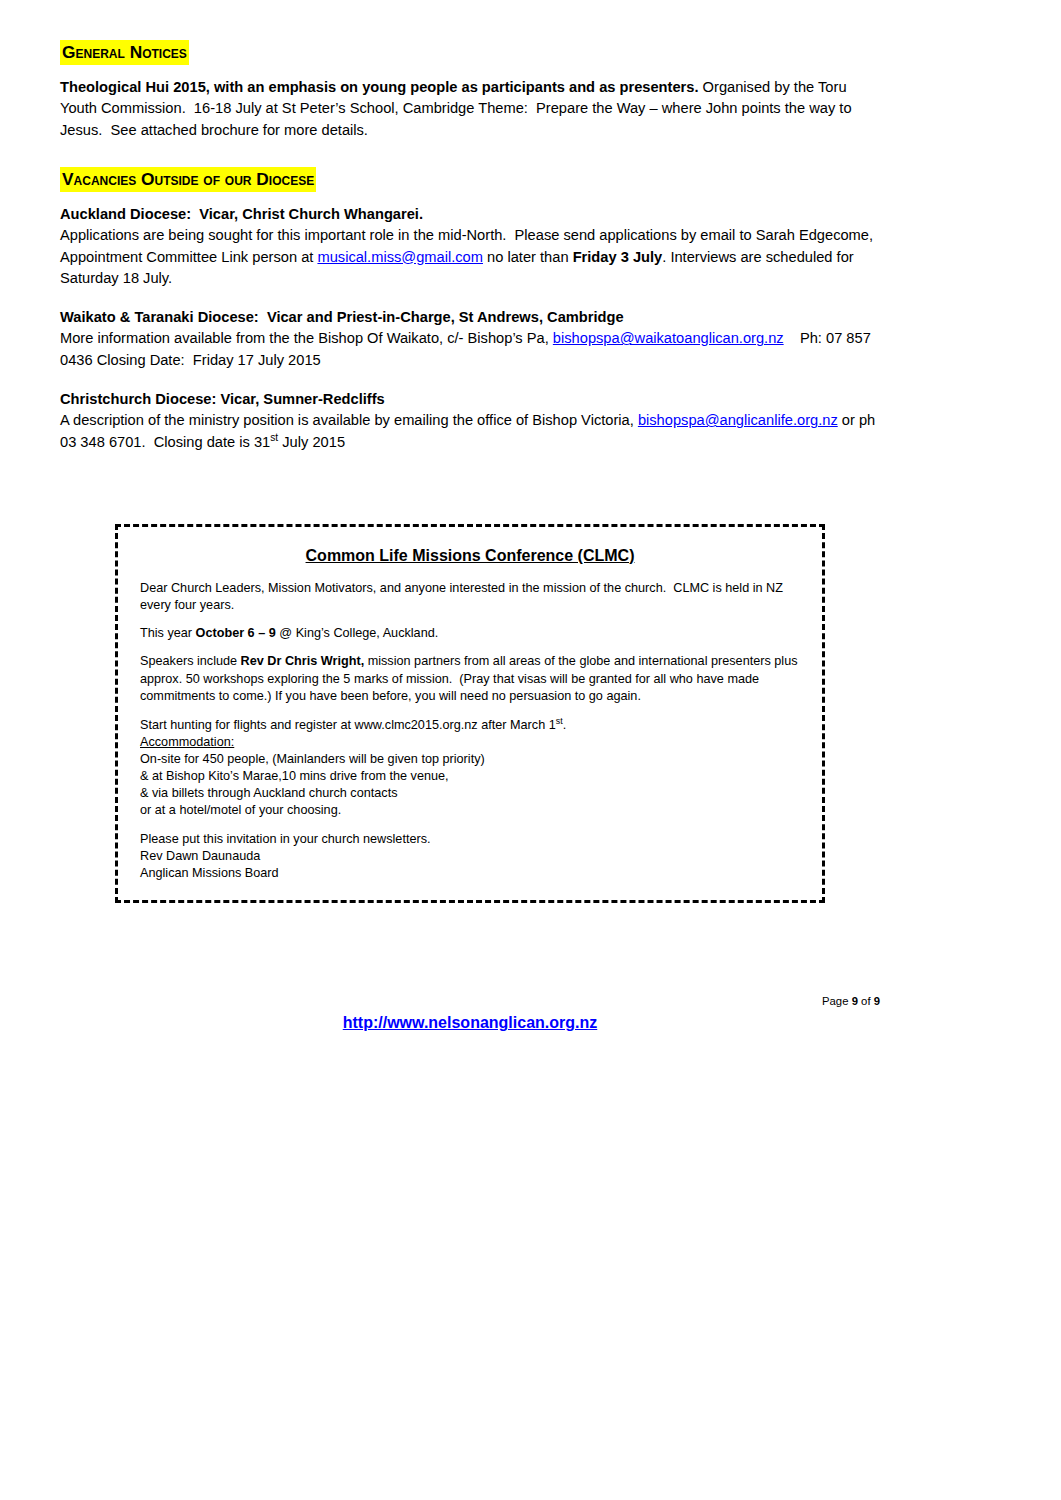General Notices
Theological Hui 2015, with an emphasis on young people as participants and as presenters. Organised by the Toru Youth Commission. 16-18 July at St Peter’s School, Cambridge Theme: Prepare the Way – where John points the way to Jesus. See attached brochure for more details.
Vacancies Outside of our Diocese
Auckland Diocese: Vicar, Christ Church Whangarei.
Applications are being sought for this important role in the mid-North. Please send applications by email to Sarah Edgecome, Appointment Committee Link person at musical.miss@gmail.com no later than Friday 3 July. Interviews are scheduled for Saturday 18 July.
Waikato & Taranaki Diocese: Vicar and Priest-in-Charge, St Andrews, Cambridge
More information available from the the Bishop Of Waikato, c/- Bishop’s Pa, bishopspa@waikatoanglican.org.nz Ph: 07 857 0436 Closing Date: Friday 17 July 2015
Christchurch Diocese: Vicar, Sumner-Redcliffs
A description of the ministry position is available by emailing the office of Bishop Victoria, bishopspa@anglicanlife.org.nz or ph 03 348 6701. Closing date is 31st July 2015
Common Life Missions Conference (CLMC)
Dear Church Leaders, Mission Motivators, and anyone interested in the mission of the church. CLMC is held in NZ every four years.
This year October 6 – 9 @ King’s College, Auckland.
Speakers include Rev Dr Chris Wright, mission partners from all areas of the globe and international presenters plus approx. 50 workshops exploring the 5 marks of mission. (Pray that visas will be granted for all who have made commitments to come.) If you have been before, you will need no persuasion to go again.
Start hunting for flights and register at www.clmc2015.org.nz after March 1st.
Accommodation:
On-site for 450 people, (Mainlanders will be given top priority)
& at Bishop Kito’s Marae,10 mins drive from the venue,
& via billets through Auckland church contacts
or at a hotel/motel of your choosing.
Please put this invitation in your church newsletters.
Rev Dawn Daunauda
Anglican Missions Board
Page 9 of 9
http://www.nelsonanglican.org.nz